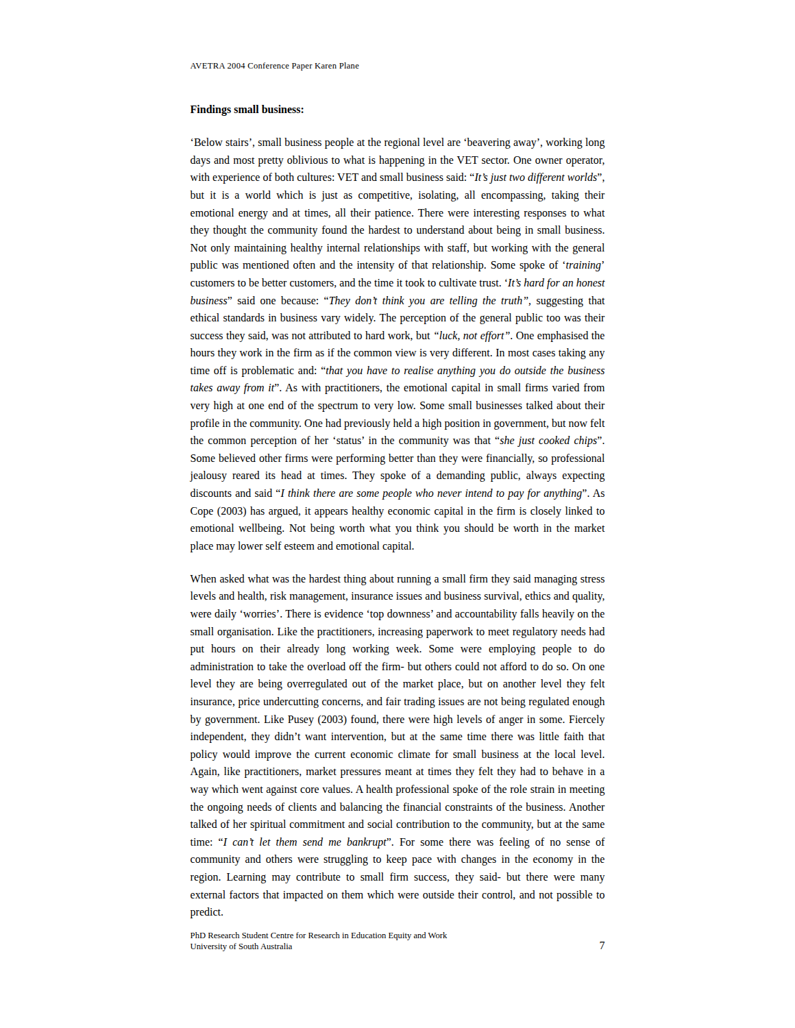AVETRA 2004 Conference Paper Karen Plane
Findings small business:
‘Below stairs’, small business people at the regional level are ‘beavering away’, working long days and most pretty oblivious to what is happening in the VET sector. One owner operator, with experience of both cultures: VET and small business said: “It’s just two different worlds”, but it is a world which is just as competitive, isolating, all encompassing, taking their emotional energy and at times, all their patience. There were interesting responses to what they thought the community found the hardest to understand about being in small business. Not only maintaining healthy internal relationships with staff, but working with the general public was mentioned often and the intensity of that relationship. Some spoke of ‘training’ customers to be better customers, and the time it took to cultivate trust. ‘It’s hard for an honest business” said one because: “They don’t think you are telling the truth”, suggesting that ethical standards in business vary widely. The perception of the general public too was their success they said, was not attributed to hard work, but “luck, not effort”. One emphasised the hours they work in the firm as if the common view is very different. In most cases taking any time off is problematic and: “that you have to realise anything you do outside the business takes away from it”. As with practitioners, the emotional capital in small firms varied from very high at one end of the spectrum to very low. Some small businesses talked about their profile in the community. One had previously held a high position in government, but now felt the common perception of her ‘status’ in the community was that “she just cooked chips”. Some believed other firms were performing better than they were financially, so professional jealousy reared its head at times. They spoke of a demanding public, always expecting discounts and said “I think there are some people who never intend to pay for anything”. As Cope (2003) has argued, it appears healthy economic capital in the firm is closely linked to emotional wellbeing. Not being worth what you think you should be worth in the market place may lower self esteem and emotional capital.
When asked what was the hardest thing about running a small firm they said managing stress levels and health, risk management, insurance issues and business survival, ethics and quality, were daily ‘worries’. There is evidence ‘top downness’ and accountability falls heavily on the small organisation. Like the practitioners, increasing paperwork to meet regulatory needs had put hours on their already long working week. Some were employing people to do administration to take the overload off the firm- but others could not afford to do so. On one level they are being overregulated out of the market place, but on another level they felt insurance, price undercutting concerns, and fair trading issues are not being regulated enough by government. Like Pusey (2003) found, there were high levels of anger in some. Fiercely independent, they didn’t want intervention, but at the same time there was little faith that policy would improve the current economic climate for small business at the local level. Again, like practitioners, market pressures meant at times they felt they had to behave in a way which went against core values. A health professional spoke of the role strain in meeting the ongoing needs of clients and balancing the financial constraints of the business. Another talked of her spiritual commitment and social contribution to the community, but at the same time: “I can’t let them send me bankrupt”. For some there was feeling of no sense of community and others were struggling to keep pace with changes in the economy in the region. Learning may contribute to small firm success, they said- but there were many external factors that impacted on them which were outside their control, and not possible to predict.
PhD Research Student Centre for Research in Education Equity and Work
University of South Australia
7